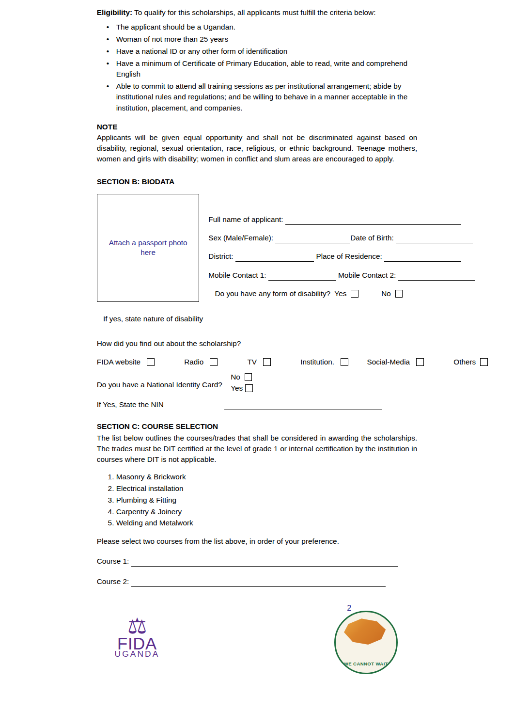Eligibility: To qualify for this scholarships, all applicants must fulfill the criteria below:
The applicant should be a Ugandan.
Woman of not more than 25 years
Have a national ID or any other form of identification
Have a minimum of Certificate of Primary Education, able to read, write and comprehend English
Able to commit to attend all training sessions as per institutional arrangement; abide by institutional rules and regulations; and be willing to behave in a manner acceptable in the institution, placement, and companies.
NOTE
Applicants will be given equal opportunity and shall not be discriminated against based on disability, regional, sexual orientation, race, religious, or ethnic background. Teenage mothers, women and girls with disability; women in conflict and slum areas are encouraged to apply.
SECTION B: BIODATA
Attach a passport photo
here
Full name of applicant:
Sex (Male/Female): Date of Birth:
District: Place of Residence:
Mobile Contact 1: Mobile Contact 2:
Do you have any form of disability? Yes No
If yes, state nature of disability
How did you find out about the scholarship?
FIDA website Radio TV Institution. Social-Media Others
Do you have a National Identity Card?
No
Yes
If Yes, State the NIN
SECTION C: COURSE SELECTION
The list below outlines the courses/trades that shall be considered in awarding the scholarships. The trades must be DIT certified at the level of grade 1 or internal certification by the institution in courses where DIT is not applicable.
Masonry & Brickwork
Electrical installation
Plumbing & Fitting
Carpentry & Joinery
Welding and Metalwork
Please select two courses from the list above, in order of your preference.
Course 1:
Course 2:
2
⚖ FIDA UGANDA
WE CANNOT WAIT